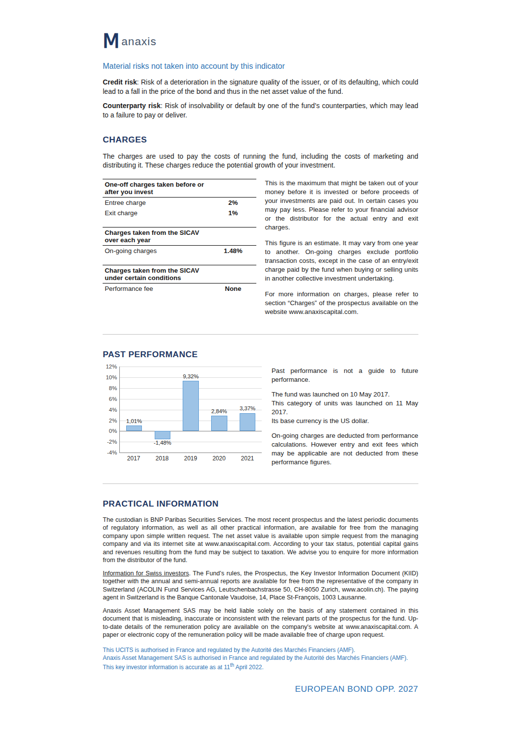Ⅿ anaxis
Material risks not taken into account by this indicator
Credit risk: Risk of a deterioration in the signature quality of the issuer, or of its defaulting, which could lead to a fall in the price of the bond and thus in the net asset value of the fund.
Counterparty risk: Risk of insolvability or default by one of the fund’s counterparties, which may lead to a failure to pay or deliver.
CHARGES
The charges are used to pay the costs of running the fund, including the costs of marketing and distributing it. These charges reduce the potential growth of your investment.
| One-off charges taken before or after you invest | |
| Entree charge | 2% |
| Exit charge | 1% |
| Charges taken from the SICAV over each year | |
| On-going charges | 1.48% |
| Charges taken from the SICAV under certain conditions | |
| Performance fee | None |
This is the maximum that might be taken out of your money before it is invested or before proceeds of your investments are paid out. In certain cases you may pay less. Please refer to your financial advisor or the distributor for the actual entry and exit charges.
This figure is an estimate. It may vary from one year to another. On-going charges exclude portfolio transaction costs, except in the case of an entry/exit charge paid by the fund when buying or selling units in another collective investment undertaking.
For more information on charges, please refer to section “Charges” of the prospectus available on the website www.anaxiscapital.com.
PAST PERFORMANCE
12% 10% 8% 6% 4% 2% 0% -2% -4%
1,01%
-1,48%
9,32%
2,84%
3,37%
2017
2018
2019
2020
2021
Past performance is not a guide to future performance.
The fund was launched on 10 May 2017.
This category of units was launched on 11 May 2017.
Its base currency is the US dollar.
On-going charges are deducted from performance calculations. However entry and exit fees which may be applicable are not deducted from these performance figures.
PRACTICAL INFORMATION
The custodian is BNP Paribas Securities Services. The most recent prospectus and the latest periodic documents of regulatory information, as well as all other practical information, are available for free from the managing company upon simple written request. The net asset value is available upon simple request from the managing company and via its internet site at www.anaxiscapital.com. According to your tax status, potential capital gains and revenues resulting from the fund may be subject to taxation. We advise you to enquire for more information from the distributor of the fund.
Information for Swiss investors. The Fund’s rules, the Prospectus, the Key Investor Information Document (KIID) together with the annual and semi-annual reports are available for free from the representative of the company in Switzerland (ACOLIN Fund Services AG, Leutschenbachstrasse 50, CH-8050 Zurich, www.acolin.ch). The paying agent in Switzerland is the Banque Cantonale Vaudoise, 14, Place St-François, 1003 Lausanne.
Anaxis Asset Management SAS may be held liable solely on the basis of any statement contained in this document that is misleading, inaccurate or inconsistent with the relevant parts of the prospectus for the fund. Up-to-date details of the remuneration policy are available on the company's website at www.anaxiscapital.com. A paper or electronic copy of the remuneration policy will be made available free of charge upon request.
This UCITS is authorised in France and regulated by the Autorité des Marchés Financiers (AMF).
Anaxis Asset Management SAS is authorised in France and regulated by the Autorité des Marchés Financiers (AMF).
This key investor information is accurate as at 11th April 2022.
EUROPEAN BOND OPP. 2027